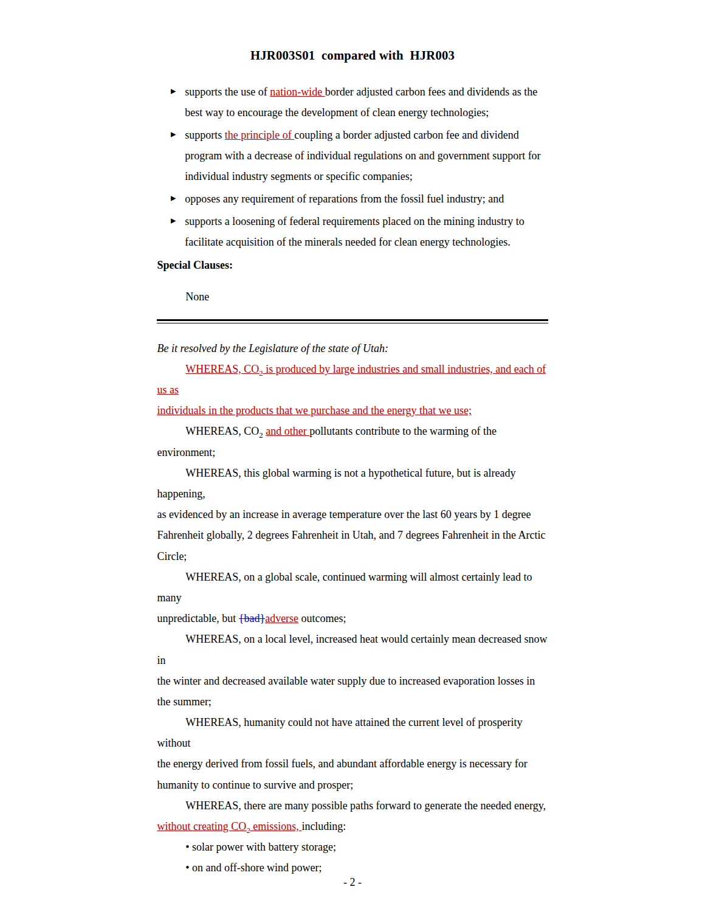HJR003S01 compared with HJR003
supports the use of nation-wide border adjusted carbon fees and dividends as the best way to encourage the development of clean energy technologies;
supports the principle of coupling a border adjusted carbon fee and dividend program with a decrease of individual regulations on and government support for individual industry segments or specific companies;
opposes any requirement of reparations from the fossil fuel industry; and
supports a loosening of federal requirements placed on the mining industry to facilitate acquisition of the minerals needed for clean energy technologies.
Special Clauses:
None
Be it resolved by the Legislature of the state of Utah:
WHEREAS, CO2 is produced by large industries and small industries, and each of us as
individuals in the products that we purchase and the energy that we use;
WHEREAS, CO2 and other pollutants contribute to the warming of the environment;
WHEREAS, this global warming is not a hypothetical future, but is already happening,
as evidenced by an increase in average temperature over the last 60 years by 1 degree Fahrenheit globally, 2 degrees Fahrenheit in Utah, and 7 degrees Fahrenheit in the Arctic Circle;
WHEREAS, on a global scale, continued warming will almost certainly lead to many
unpredictable, but {bad}adverse outcomes;
WHEREAS, on a local level, increased heat would certainly mean decreased snow in
the winter and decreased available water supply due to increased evaporation losses in the summer;
WHEREAS, humanity could not have attained the current level of prosperity without
the energy derived from fossil fuels, and abundant affordable energy is necessary for humanity to continue to survive and prosper;
WHEREAS, there are many possible paths forward to generate the needed energy,
without creating CO2 emissions, including:
• solar power with battery storage;
• on and off-shore wind power;
- 2 -